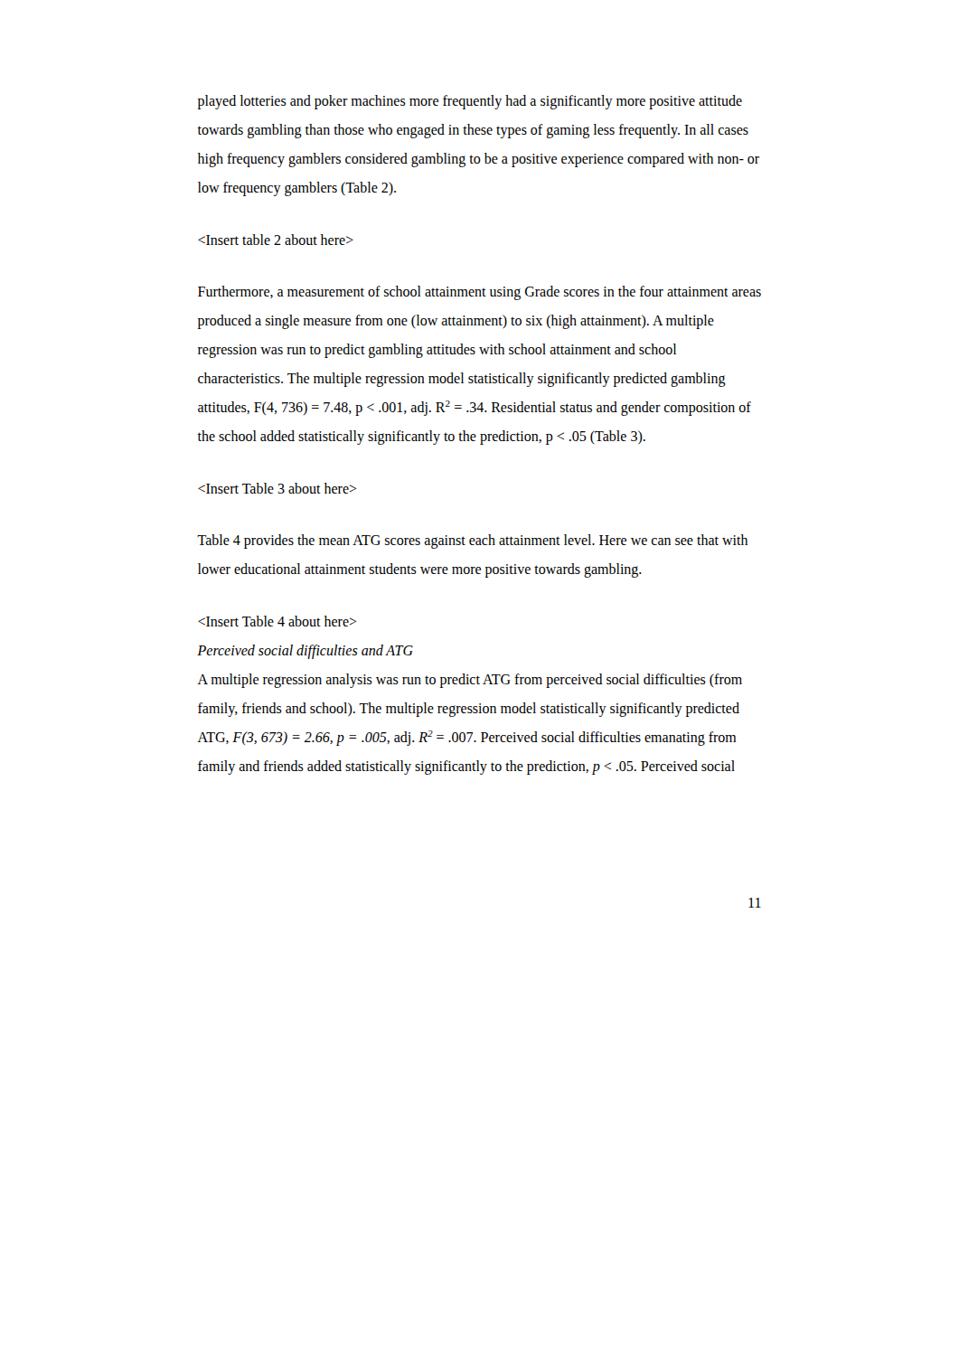played lotteries and poker machines more frequently had a significantly more positive attitude towards gambling than those who engaged in these types of gaming less frequently. In all cases high frequency gamblers considered gambling to be a positive experience compared with non- or low frequency gamblers (Table 2).
<Insert table 2 about here>
Furthermore, a measurement of school attainment using Grade scores in the four attainment areas produced a single measure from one (low attainment) to six (high attainment). A multiple regression was run to predict gambling attitudes with school attainment and school characteristics. The multiple regression model statistically significantly predicted gambling attitudes, F(4, 736) = 7.48, p < .001, adj. R2 = .34. Residential status and gender composition of the school added statistically significantly to the prediction, p < .05 (Table 3).
<Insert Table 3 about here>
Table 4 provides the mean ATG scores against each attainment level. Here we can see that with lower educational attainment students were more positive towards gambling.
<Insert Table 4 about here>
Perceived social difficulties and ATG
A multiple regression analysis was run to predict ATG from perceived social difficulties (from family, friends and school). The multiple regression model statistically significantly predicted ATG, F(3, 673) = 2.66, p = .005, adj. R2 = .007. Perceived social difficulties emanating from family and friends added statistically significantly to the prediction, p < .05. Perceived social
11